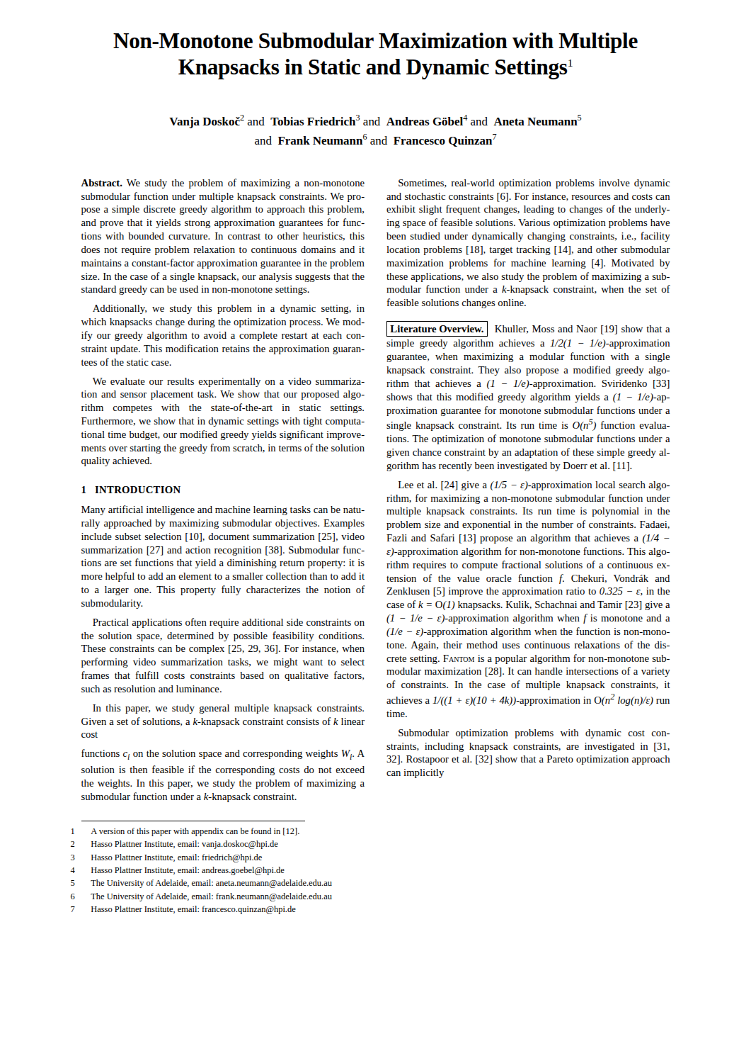Non-Monotone Submodular Maximization with Multiple
Knapsacks in Static and Dynamic Settings1
Vanja Doskoč2 and Tobias Friedrich3 and Andreas Göbel4 and Aneta Neumann5
and Frank Neumann6 and Francesco Quinzan7
Abstract. We study the problem of maximizing a non-monotone submodular function under multiple knapsack constraints. We propose a simple discrete greedy algorithm to approach this problem, and prove that it yields strong approximation guarantees for functions with bounded curvature. In contrast to other heuristics, this does not require problem relaxation to continuous domains and it maintains a constant-factor approximation guarantee in the problem size. In the case of a single knapsack, our analysis suggests that the standard greedy can be used in non-monotone settings.
Additionally, we study this problem in a dynamic setting, in which knapsacks change during the optimization process. We modify our greedy algorithm to avoid a complete restart at each constraint update. This modification retains the approximation guarantees of the static case.
We evaluate our results experimentally on a video summarization and sensor placement task. We show that our proposed algorithm competes with the state-of-the-art in static settings. Furthermore, we show that in dynamic settings with tight computational time budget, our modified greedy yields significant improvements over starting the greedy from scratch, in terms of the solution quality achieved.
1 Introduction
Many artificial intelligence and machine learning tasks can be naturally approached by maximizing submodular objectives. Examples include subset selection [10], document summarization [25], video summarization [27] and action recognition [38]. Submodular functions are set functions that yield a diminishing return property: it is more helpful to add an element to a smaller collection than to add it to a larger one. This property fully characterizes the notion of submodularity.
Practical applications often require additional side constraints on the solution space, determined by possible feasibility conditions. These constraints can be complex [25, 29, 36]. For instance, when performing video summarization tasks, we might want to select frames that fulfill costs constraints based on qualitative factors, such as resolution and luminance.
In this paper, we study general multiple knapsack constraints. Given a set of solutions, a k-knapsack constraint consists of k linear cost
functions ci on the solution space and corresponding weights Wi. A solution is then feasible if the corresponding costs do not exceed the weights. In this paper, we study the problem of maximizing a submodular function under a k-knapsack constraint.
Sometimes, real-world optimization problems involve dynamic and stochastic constraints [6]. For instance, resources and costs can exhibit slight frequent changes, leading to changes of the underlying space of feasible solutions. Various optimization problems have been studied under dynamically changing constraints, i.e., facility location problems [18], target tracking [14], and other submodular maximization problems for machine learning [4]. Motivated by these applications, we also study the problem of maximizing a submodular function under a k-knapsack constraint, when the set of feasible solutions changes online.
Literature Overview. Khuller, Moss and Naor [19] show that a simple greedy algorithm achieves a 1/2(1 − 1/e)-approximation guarantee, when maximizing a modular function with a single knapsack constraint. They also propose a modified greedy algorithm that achieves a (1 − 1/e)-approximation. Sviridenko [33] shows that this modified greedy algorithm yields a (1 − 1/e)-approximation guarantee for monotone submodular functions under a single knapsack constraint. Its run time is O(n5) function evaluations. The optimization of monotone submodular functions under a given chance constraint by an adaptation of these simple greedy algorithm has recently been investigated by Doerr et al. [11].
Lee et al. [24] give a (1/5 − ε)-approximation local search algorithm, for maximizing a non-monotone submodular function under multiple knapsack constraints. Its run time is polynomial in the problem size and exponential in the number of constraints. Fadaei, Fazli and Safari [13] propose an algorithm that achieves a (1/4 − ε)-approximation algorithm for non-monotone functions. This algorithm requires to compute fractional solutions of a continuous extension of the value oracle function f. Chekuri, Vondrák and Zenklusen [5] improve the approximation ratio to 0.325 − ε, in the case of k = O(1) knapsacks. Kulik, Schachnai and Tamir [23] give a (1 − 1/e − ε)-approximation algorithm when f is monotone and a (1/e − ε)-approximation algorithm when the function is non-monotone. Again, their method uses continuous relaxations of the discrete setting. Fantom is a popular algorithm for non-monotone submodular maximization [28]. It can handle intersections of a variety of constraints. In the case of multiple knapsack constraints, it achieves a 1/((1 + ε)(10 + 4k))-approximation in O(n2 log(n)/ε) run time.
Submodular optimization problems with dynamic cost constraints, including knapsack constraints, are investigated in [31, 32]. Rostapoor et al. [32] show that a Pareto optimization approach can implicitly
1 A version of this paper with appendix can be found in [12].
2 Hasso Plattner Institute, email: vanja.doskoc@hpi.de
3 Hasso Plattner Institute, email: friedrich@hpi.de
4 Hasso Plattner Institute, email: andreas.goebel@hpi.de
5 The University of Adelaide, email: aneta.neumann@adelaide.edu.au
6 The University of Adelaide, email: frank.neumann@adelaide.edu.au
7 Hasso Plattner Institute, email: francesco.quinzan@hpi.de